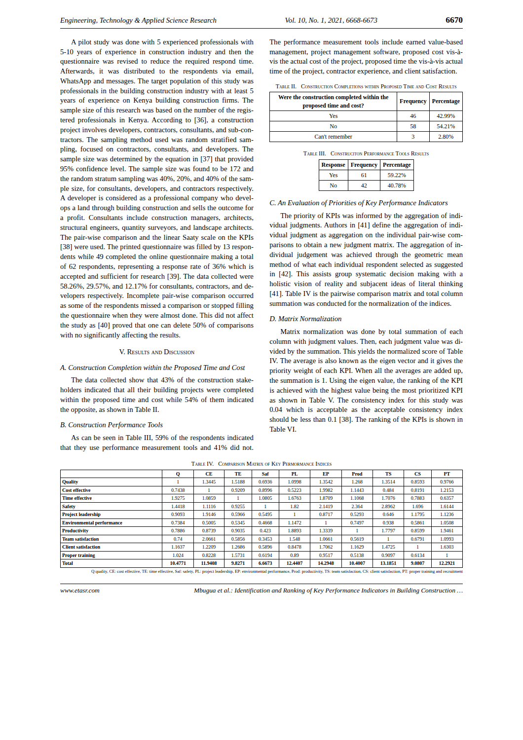Engineering, Technology & Applied Science Research
Vol. 10, No. 1, 2021, 6668-6673
6670
A pilot study was done with 5 experienced professionals with 5-10 years of experience in construction industry and then the questionnaire was revised to reduce the required respond time. Afterwards, it was distributed to the respondents via email, WhatsApp and messages. The target population of this study was professionals in the building construction industry with at least 5 years of experience on Kenya building construction firms. The sample size of this research was based on the number of the registered professionals in Kenya. According to [36], a construction project involves developers, contractors, consultants, and sub-contractors. The sampling method used was random stratified sampling, focused on contractors, consultants, and developers. The sample size was determined by the equation in [37] that provided 95% confidence level. The sample size was found to be 172 and the random stratum sampling was 40%, 20%, and 40% of the sample size, for consultants, developers, and contractors respectively. A developer is considered as a professional company who develops a land through building construction and sells the outcome for a profit. Consultants include construction managers, architects, structural engineers, quantity surveyors, and landscape architects. The pair-wise comparison and the linear Saaty scale on the KPIs [38] were used. The printed questionnaire was filled by 13 respondents while 49 completed the online questionnaire making a total of 62 respondents, representing a response rate of 36% which is accepted and sufficient for research [39]. The data collected were 58.26%, 29.57%, and 12.17% for consultants, contractors, and developers respectively. Incomplete pair-wise comparison occurred as some of the respondents missed a comparison or stopped filling the questionnaire when they were almost done. This did not affect the study as [40] proved that one can delete 50% of comparisons with no significantly affecting the results.
V. Results and Discussion
A. Construction Completion within the Proposed Time and Cost
The data collected show that 43% of the construction stakeholders indicated that all their building projects were completed within the proposed time and cost while 54% of them indicated the opposite, as shown in Table II.
B. Construction Performance Tools
As can be seen in Table III, 59% of the respondents indicated that they use performance measurement tools and 41% did not. The performance measurement tools include earned value-based management, project management software, proposed cost vis-à-vis the actual cost of the project, proposed time the vis-à-vis actual time of the project, contractor experience, and client satisfaction.
Table II. Construction Completions within Proposed Time and Cost Results
| Were the construction completed within the proposed time and cost? | Frequency | Percentage |
| --- | --- | --- |
| Yes | 46 | 42.99% |
| No | 58 | 54.21% |
| Can't remember | 3 | 2.80% |
Table III. Construciton Performance Tools Results
| Response | Frequency | Percentage |
| --- | --- | --- |
| Yes | 61 | 59.22% |
| No | 42 | 40.78% |
C. An Evaluation of Priorities of Key Performance Indicators
The priority of KPIs was informed by the aggregation of individual judgments. Authors in [41] define the aggregation of individual judgment as aggregation on the individual pair-wise comparisons to obtain a new judgment matrix. The aggregation of individual judgement was achieved through the geometric mean method of what each individual respondent selected as suggested in [42]. This assists group systematic decision making with a holistic vision of reality and subjacent ideas of literal thinking [41]. Table IV is the pairwise comparison matrix and total column summation was conducted for the normalization of the indices.
D. Matrix Normalization
Matrix normalization was done by total summation of each column with judgment values. Then, each judgment value was divided by the summation. This yields the normalized score of Table IV. The average is also known as the eigen vector and it gives the priority weight of each KPI. When all the averages are added up, the summation is 1. Using the eigen value, the ranking of the KPI is achieved with the highest value being the most prioritized KPI as shown in Table V. The consistency index for this study was 0.04 which is acceptable as the acceptable consistency index should be less than 0.1 [38]. The ranking of the KPIs is shown in Table VI.
Table IV. Comparison Matrix of Key Permormance Indices
| | Q | CE | TE | Saf | PL | EP | Prod | TS | CS | PT |
| --- | --- | --- | --- | --- | --- | --- | --- | --- | --- | --- |
| Quality | 1 | 1.3445 | 1.5188 | 0.6936 | 1.0998 | 1.3542 | 1.268 | 1.3514 | 0.8593 | 0.9766 |
| Cost effective | 0.7438 | 1 | 0.9209 | 0.8996 | 0.5223 | 1.9982 | 1.1443 | 0.484 | 0.8191 | 1.2153 |
| Time effective | 1.9275 | 1.0859 | 1 | 1.0805 | 1.6763 | 1.8709 | 1.1068 | 1.7076 | 0.7883 | 0.6357 |
| Safety | 1.4418 | 1.1116 | 0.9255 | 1 | 1.82 | 2.1419 | 2.364 | 2.8962 | 1.696 | 1.6144 |
| Project leadership | 0.9093 | 1.9146 | 0.5966 | 0.5495 | 1 | 0.8717 | 0.5293 | 0.646 | 1.1795 | 1.1236 |
| Environmental performance | 0.7384 | 0.5005 | 0.5345 | 0.4668 | 1.1472 | 1 | 0.7497 | 0.938 | 0.5861 | 1.0508 |
| Productivity | 0.7886 | 0.8739 | 0.9035 | 0.423 | 1.8893 | 1.3339 | 1 | 1.7797 | 0.8599 | 1.9461 |
| Team satisfaction | 0.74 | 2.0661 | 0.5856 | 0.3453 | 1.548 | 1.0661 | 0.5619 | 1 | 0.6791 | 1.0993 |
| Client satisfaction | 1.1637 | 1.2209 | 1.2686 | 0.5896 | 0.8478 | 1.7062 | 1.1629 | 1.4725 | 1 | 1.6303 |
| Proper training | 1.024 | 0.8228 | 1.5731 | 0.6194 | 0.89 | 0.9517 | 0.5138 | 0.9097 | 0.6134 | 1 |
| Total | 10.4771 | 11.9408 | 9.8271 | 6.6673 | 12.4407 | 14.2948 | 10.4007 | 13.1851 | 9.0807 | 12.2921 |
Q:quality, CE: cost effective, TE: time effective, Saf: safety, PL: project leadership, EP: environmental performance, Prod: productivity, TS: team satisfaction, CS: client satisfaction, PT: proper training and recruitment
www.etasr.com
Mbugua et al.: Identification and Ranking of Key Performance Indicators in Building Construction …